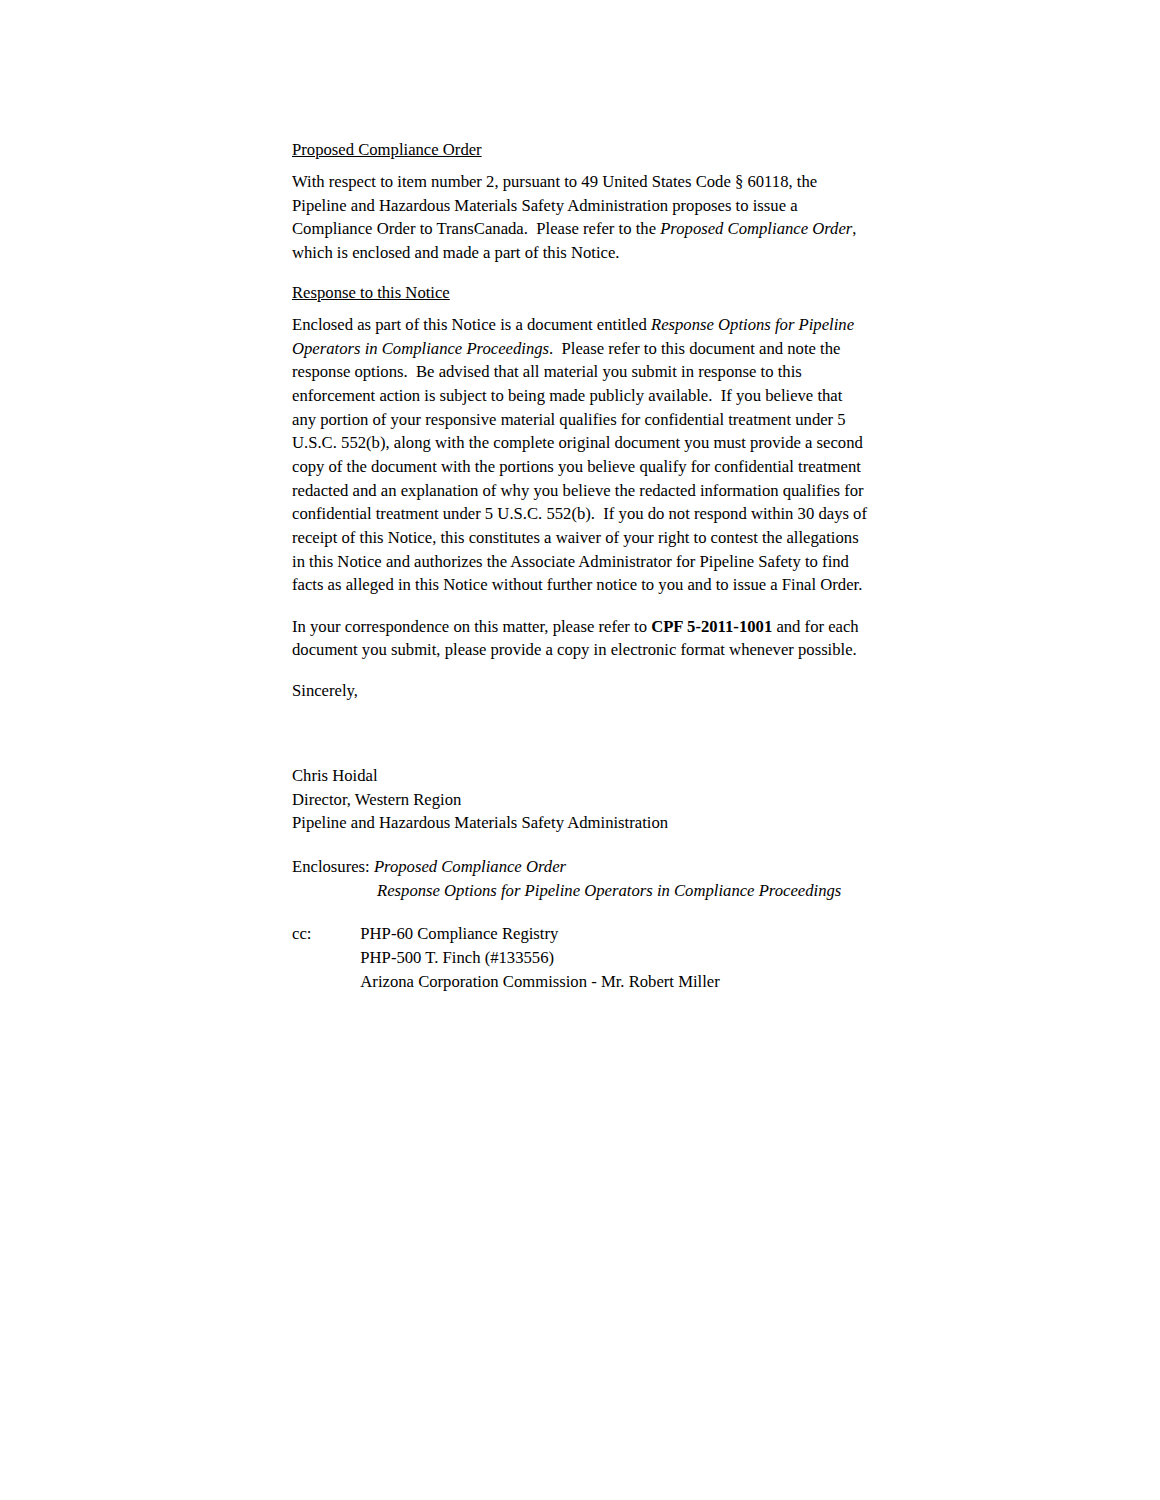Proposed Compliance Order
With respect to item number 2, pursuant to 49 United States Code § 60118, the Pipeline and Hazardous Materials Safety Administration proposes to issue a Compliance Order to TransCanada. Please refer to the Proposed Compliance Order, which is enclosed and made a part of this Notice.
Response to this Notice
Enclosed as part of this Notice is a document entitled Response Options for Pipeline Operators in Compliance Proceedings. Please refer to this document and note the response options. Be advised that all material you submit in response to this enforcement action is subject to being made publicly available. If you believe that any portion of your responsive material qualifies for confidential treatment under 5 U.S.C. 552(b), along with the complete original document you must provide a second copy of the document with the portions you believe qualify for confidential treatment redacted and an explanation of why you believe the redacted information qualifies for confidential treatment under 5 U.S.C. 552(b). If you do not respond within 30 days of receipt of this Notice, this constitutes a waiver of your right to contest the allegations in this Notice and authorizes the Associate Administrator for Pipeline Safety to find facts as alleged in this Notice without further notice to you and to issue a Final Order.
In your correspondence on this matter, please refer to CPF 5-2011-1001 and for each document you submit, please provide a copy in electronic format whenever possible.
Sincerely,
Chris Hoidal
Director, Western Region
Pipeline and Hazardous Materials Safety Administration
Enclosures: Proposed Compliance Order
Response Options for Pipeline Operators in Compliance Proceedings
| cc: | PHP-60 Compliance Registry |
| | PHP-500 T. Finch (#133556) |
| | Arizona Corporation Commission - Mr. Robert Miller |